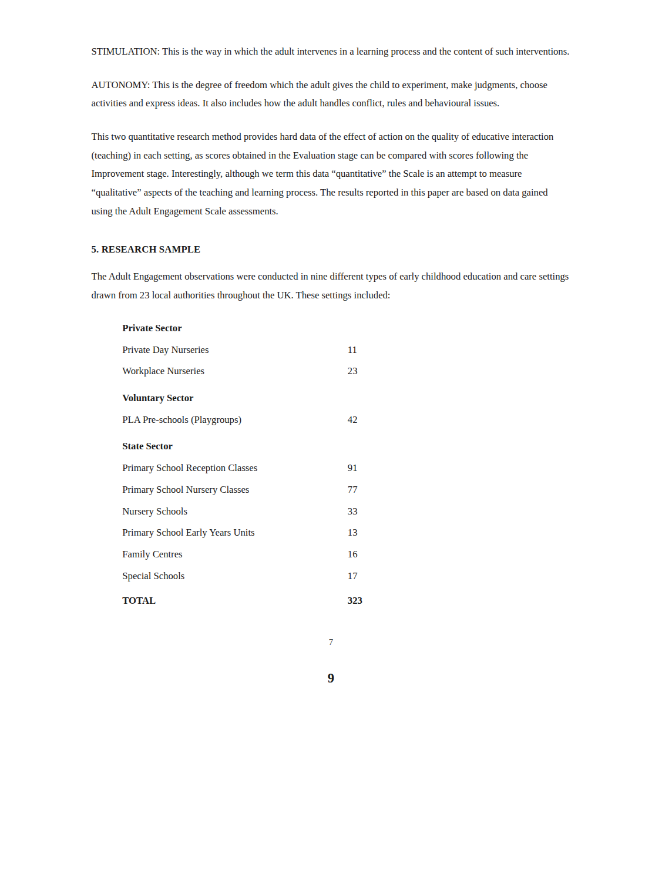Stimulation: This is the way in which the adult intervenes in a learning process and the content of such interventions.
Autonomy: This is the degree of freedom which the adult gives the child to experiment, make judgments, choose activities and express ideas. It also includes how the adult handles conflict, rules and behavioural issues.
This two quantitative research method provides hard data of the effect of action on the quality of educative interaction (teaching) in each setting, as scores obtained in the Evaluation stage can be compared with scores following the Improvement stage. Interestingly, although we term this data “quantitative” the Scale is an attempt to measure “qualitative” aspects of the teaching and learning process. The results reported in this paper are based on data gained using the Adult Engagement Scale assessments.
5. Research Sample
The Adult Engagement observations were conducted in nine different types of early childhood education and care settings drawn from 23 local authorities throughout the UK. These settings included:
| Private Sector | |
| Private Day Nurseries | 11 |
| Workplace Nurseries | 23 |
| Voluntary Sector | |
| PLA Pre-schools (Playgroups) | 42 |
| State Sector | |
| Primary School Reception Classes | 91 |
| Primary School Nursery Classes | 77 |
| Nursery Schools | 33 |
| Primary School Early Years Units | 13 |
| Family Centres | 16 |
| Special Schools | 17 |
| TOTAL | 323 |
7
9